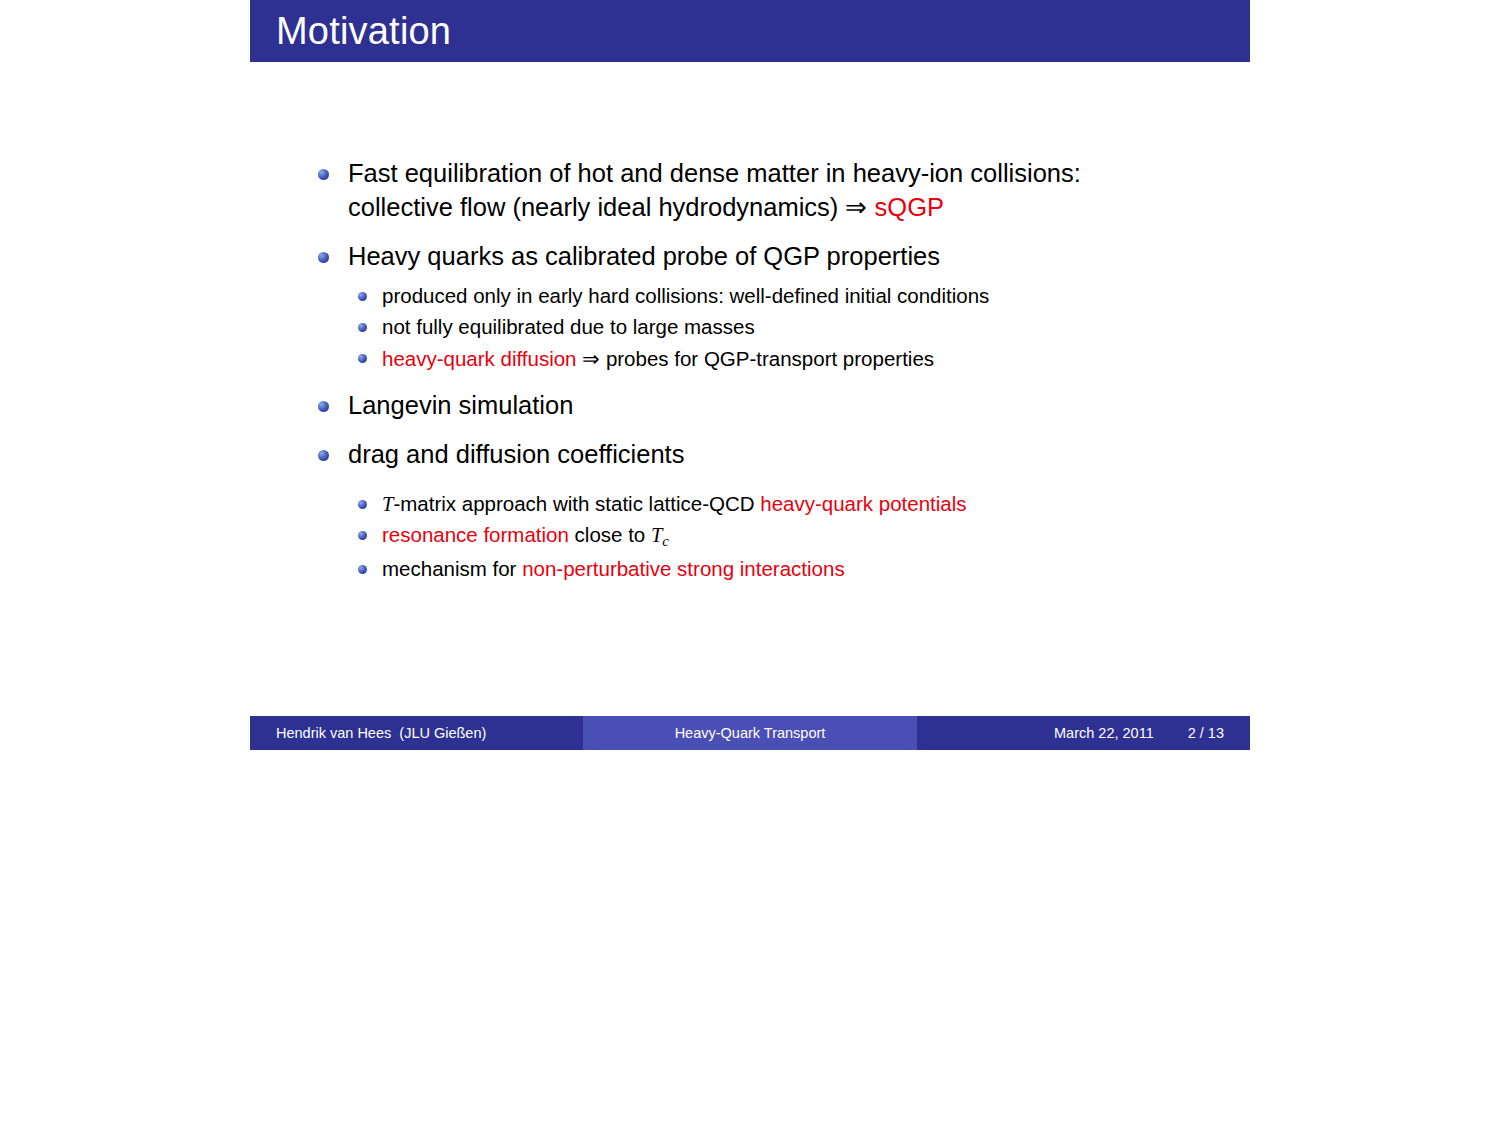Motivation
Fast equilibration of hot and dense matter in heavy-ion collisions: collective flow (nearly ideal hydrodynamics) ⇒ sQGP
Heavy quarks as calibrated probe of QGP properties
produced only in early hard collisions: well-defined initial conditions
not fully equilibrated due to large masses
heavy-quark diffusion ⇒ probes for QGP-transport properties
Langevin simulation
drag and diffusion coefficients
T-matrix approach with static lattice-QCD heavy-quark potentials
resonance formation close to Tc
mechanism for non-perturbative strong interactions
Hendrik van Hees (JLU Gießen)
Heavy-Quark Transport
March 22, 20112 / 13